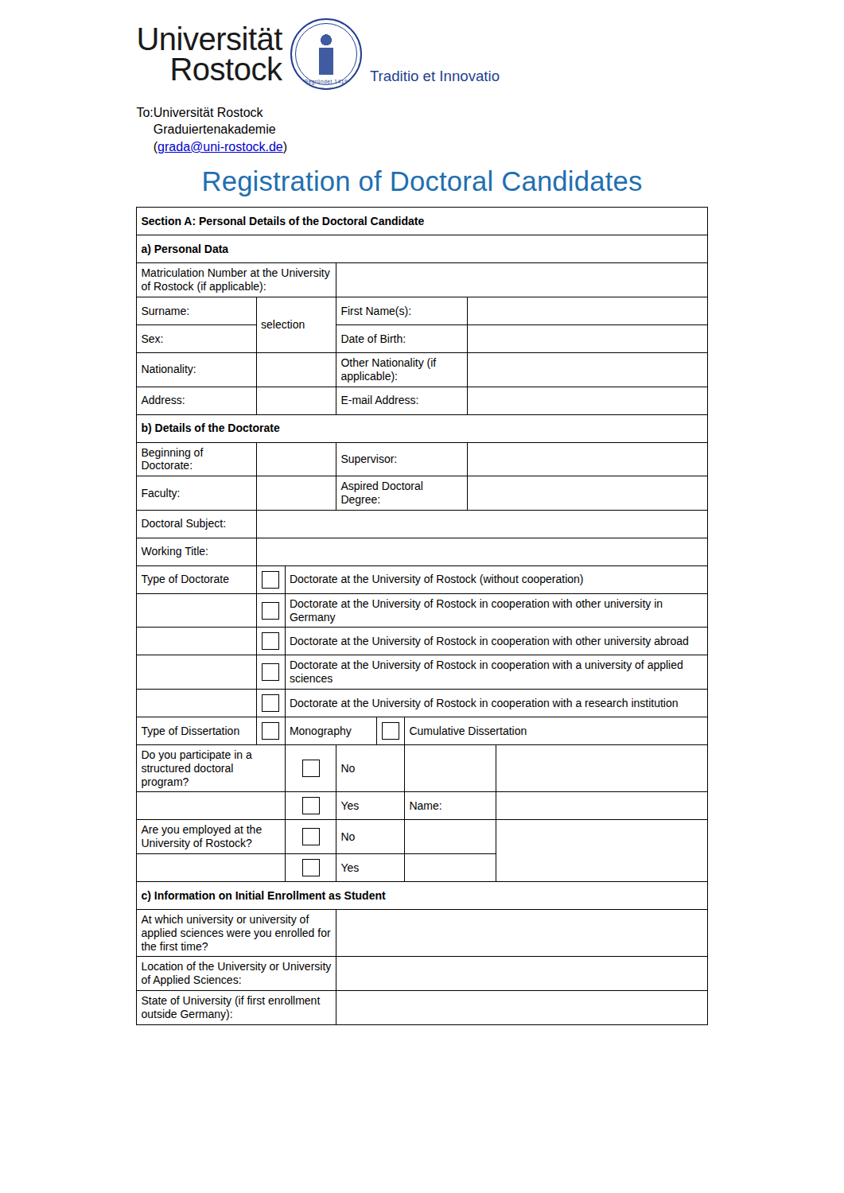Universität Rostock
Begründet 1419
Traditio et Innovatio
| To: | Universität Rostock |
| | Graduiertenakademie |
| | ( grada@uni-rostock.de ) |
Registration of Doctoral Candidates
| Section A: Personal Details of the Doctoral Candidate |
| a) Personal Data |
| Matriculation Number at the University of Rostock (if applicable): | |
| Surname: | selection | First Name(s): | |
| Sex: | Date of Birth: | |
| Nationality: | | Other Nationality (if applicable): | |
| Address: | | E-mail Address: | |
| b) Details of the Doctorate |
| Beginning of Doctorate: | | Supervisor: | |
| Faculty: | | Aspired Doctoral Degree: | |
| Doctoral Subject: | |
| Working Title: | |
| Type of Doctorate | | Doctorate at the University of Rostock (without cooperation) |
| | | Doctorate at the University of Rostock in cooperation with other university in Germany |
| | | Doctorate at the University of Rostock in cooperation with other university abroad |
| | | Doctorate at the University of Rostock in cooperation with a university of applied sciences |
| | | Doctorate at the University of Rostock in cooperation with a research institution |
| Type of Dissertation | | Monography | | Cumulative Dissertation |
| Do you participate in a structured doctoral program? | | No | | |
| | | Yes | Name: | |
| Are you employed at the University of Rostock? | | No | | |
| | | Yes | |
| c) Information on Initial Enrollment as Student |
| At which university or university of applied sciences were you enrolled for the first time? | |
| Location of the University or University of Applied Sciences: | |
| State of University (if first enrollment outside Germany): | |